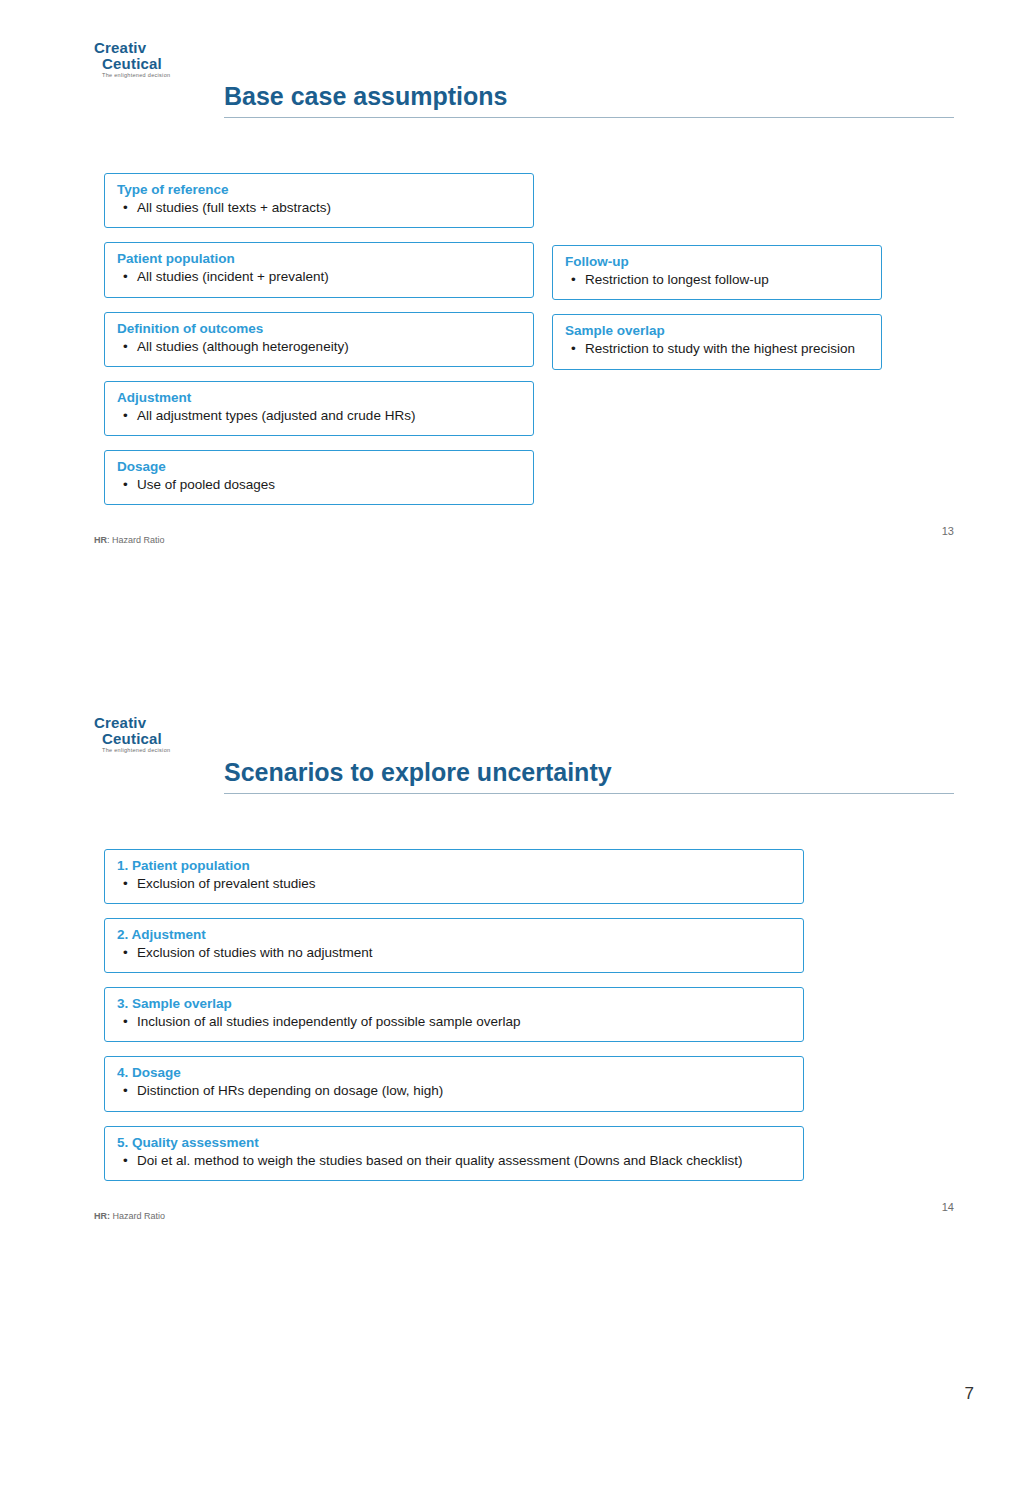Creativ Ceutical The enlightened decision
Base case assumptions
Type of reference
All studies (full texts + abstracts)
Patient population
All studies (incident + prevalent)
Definition of outcomes
All studies (although heterogeneity)
Adjustment
All adjustment types (adjusted and crude HRs)
Dosage
Use of pooled dosages
Follow-up
Restriction to longest follow-up
Sample overlap
Restriction to study with the highest precision
HR: Hazard Ratio
13
Creativ Ceutical The enlightened decision
Scenarios to explore uncertainty
1. Patient population
Exclusion of prevalent studies
2. Adjustment
Exclusion of studies with no adjustment
3. Sample overlap
Inclusion of all studies independently of possible sample overlap
4. Dosage
Distinction of HRs depending on dosage (low, high)
5. Quality assessment
Doi et al. method to weigh the studies based on their quality assessment (Downs and Black checklist)
HR: Hazard Ratio
14
7